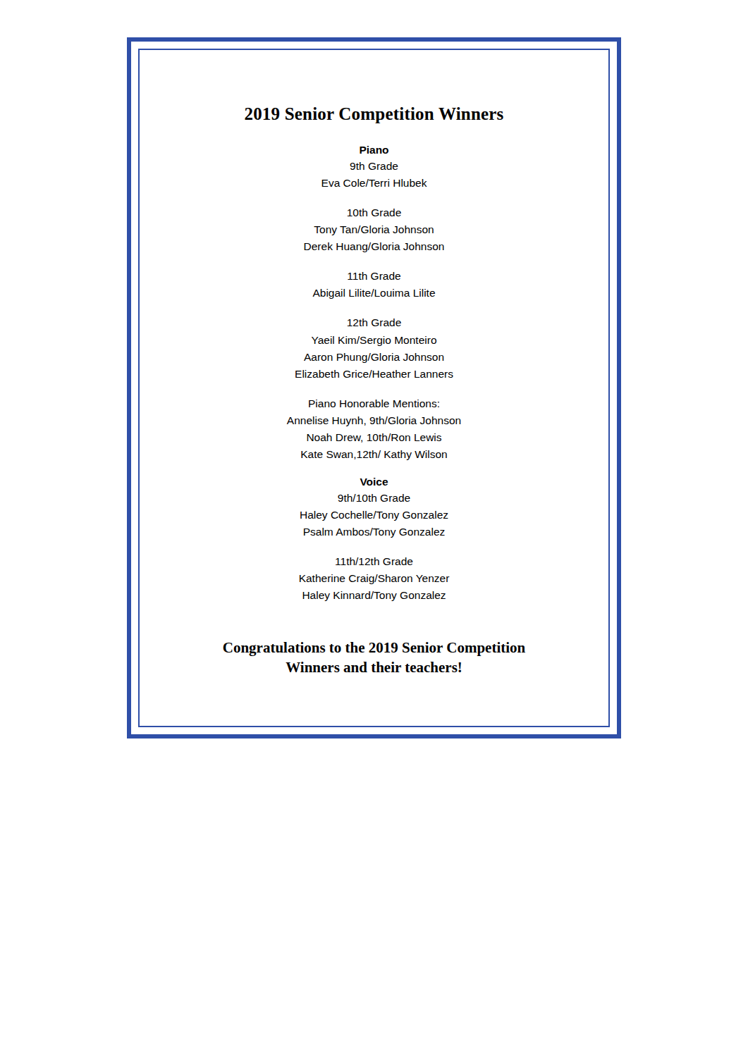2019 Senior Competition Winners
Piano
9th Grade
Eva Cole/Terri Hlubek
10th Grade
Tony Tan/Gloria Johnson
Derek Huang/Gloria Johnson
11th Grade
Abigail Lilite/Louima Lilite
12th Grade
Yaeil Kim/Sergio Monteiro
Aaron Phung/Gloria Johnson
Elizabeth Grice/Heather Lanners
Piano Honorable Mentions:
Annelise Huynh, 9th/Gloria Johnson
Noah Drew, 10th/Ron Lewis
Kate Swan,12th/ Kathy Wilson
Voice
9th/10th Grade
Haley Cochelle/Tony Gonzalez
Psalm Ambos/Tony Gonzalez
11th/12th Grade
Katherine Craig/Sharon Yenzer
Haley Kinnard/Tony Gonzalez
Congratulations to the 2019 Senior Competition
Winners and their teachers!